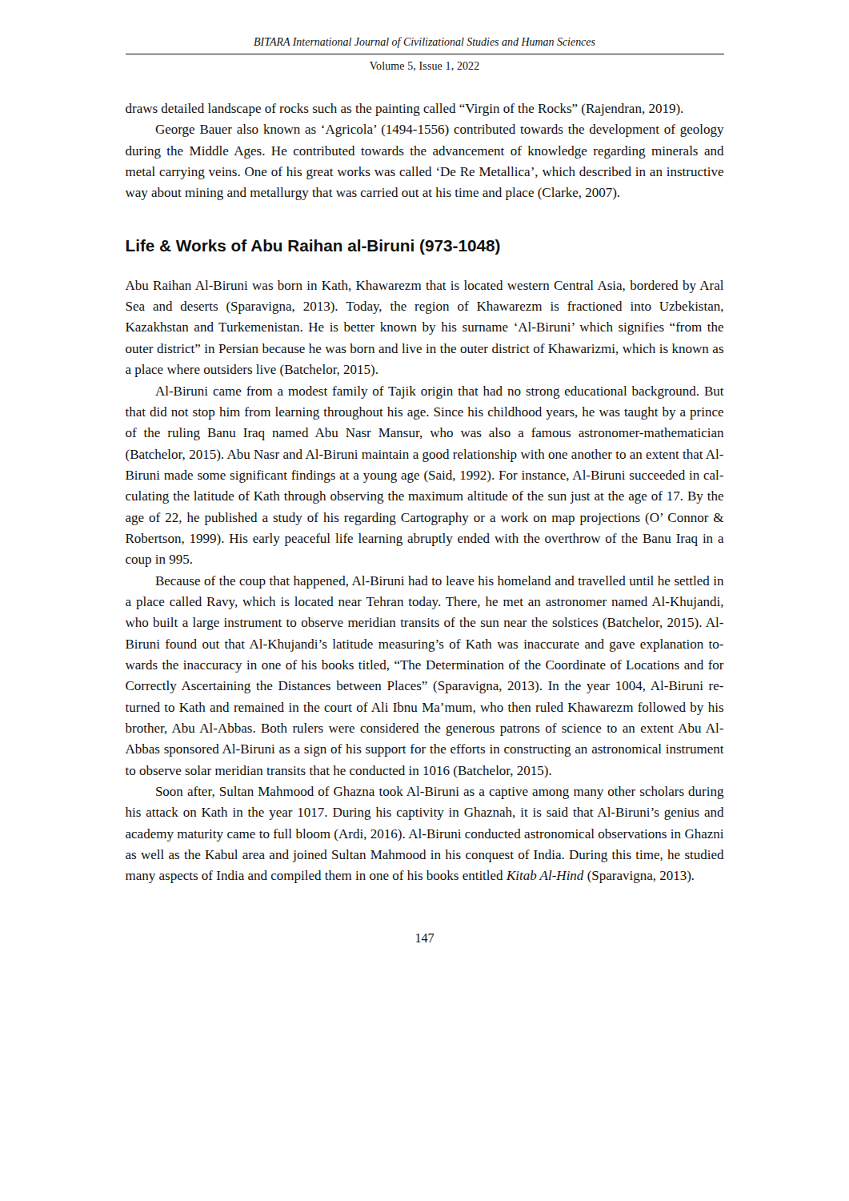BITARA International Journal of Civilizational Studies and Human Sciences Volume 5, Issue 1, 2022
draws detailed landscape of rocks such as the painting called “Virgin of the Rocks” (Rajendran, 2019).
George Bauer also known as ‘Agricola’ (1494-1556) contributed towards the development of geology during the Middle Ages. He contributed towards the advancement of knowledge regarding minerals and metal carrying veins. One of his great works was called ‘De Re Metallica’, which described in an instructive way about mining and metallurgy that was carried out at his time and place (Clarke, 2007).
Life & Works of Abu Raihan al-Biruni (973-1048)
Abu Raihan Al-Biruni was born in Kath, Khawarezm that is located western Central Asia, bordered by Aral Sea and deserts (Sparavigna, 2013). Today, the region of Khawarezm is fractioned into Uzbekistan, Kazakhstan and Turkemenistan. He is better known by his surname ‘Al-Biruni’ which signifies “from the outer district” in Persian because he was born and live in the outer district of Khawarizmi, which is known as a place where outsiders live (Batchelor, 2015).
Al-Biruni came from a modest family of Tajik origin that had no strong educational background. But that did not stop him from learning throughout his age. Since his childhood years, he was taught by a prince of the ruling Banu Iraq named Abu Nasr Mansur, who was also a famous astronomer-mathematician (Batchelor, 2015). Abu Nasr and Al-Biruni maintain a good relationship with one another to an extent that Al-Biruni made some significant findings at a young age (Said, 1992). For instance, Al-Biruni succeeded in calculating the latitude of Kath through observing the maximum altitude of the sun just at the age of 17. By the age of 22, he published a study of his regarding Cartography or a work on map projections (O’ Connor & Robertson, 1999). His early peaceful life learning abruptly ended with the overthrow of the Banu Iraq in a coup in 995.
Because of the coup that happened, Al-Biruni had to leave his homeland and travelled until he settled in a place called Ravy, which is located near Tehran today. There, he met an astronomer named Al-Khujandi, who built a large instrument to observe meridian transits of the sun near the solstices (Batchelor, 2015). Al-Biruni found out that Al-Khujandi’s latitude measuring’s of Kath was inaccurate and gave explanation towards the inaccuracy in one of his books titled, “The Determination of the Coordinate of Locations and for Correctly Ascertaining the Distances between Places” (Sparavigna, 2013). In the year 1004, Al-Biruni returned to Kath and remained in the court of Ali Ibnu Ma’mum, who then ruled Khawarezm followed by his brother, Abu Al-Abbas. Both rulers were considered the generous patrons of science to an extent Abu Al-Abbas sponsored Al-Biruni as a sign of his support for the efforts in constructing an astronomical instrument to observe solar meridian transits that he conducted in 1016 (Batchelor, 2015).
Soon after, Sultan Mahmood of Ghazna took Al-Biruni as a captive among many other scholars during his attack on Kath in the year 1017. During his captivity in Ghaznah, it is said that Al-Biruni’s genius and academy maturity came to full bloom (Ardi, 2016). Al-Biruni conducted astronomical observations in Ghazni as well as the Kabul area and joined Sultan Mahmood in his conquest of India. During this time, he studied many aspects of India and compiled them in one of his books entitled Kitab Al-Hind (Sparavigna, 2013).
147